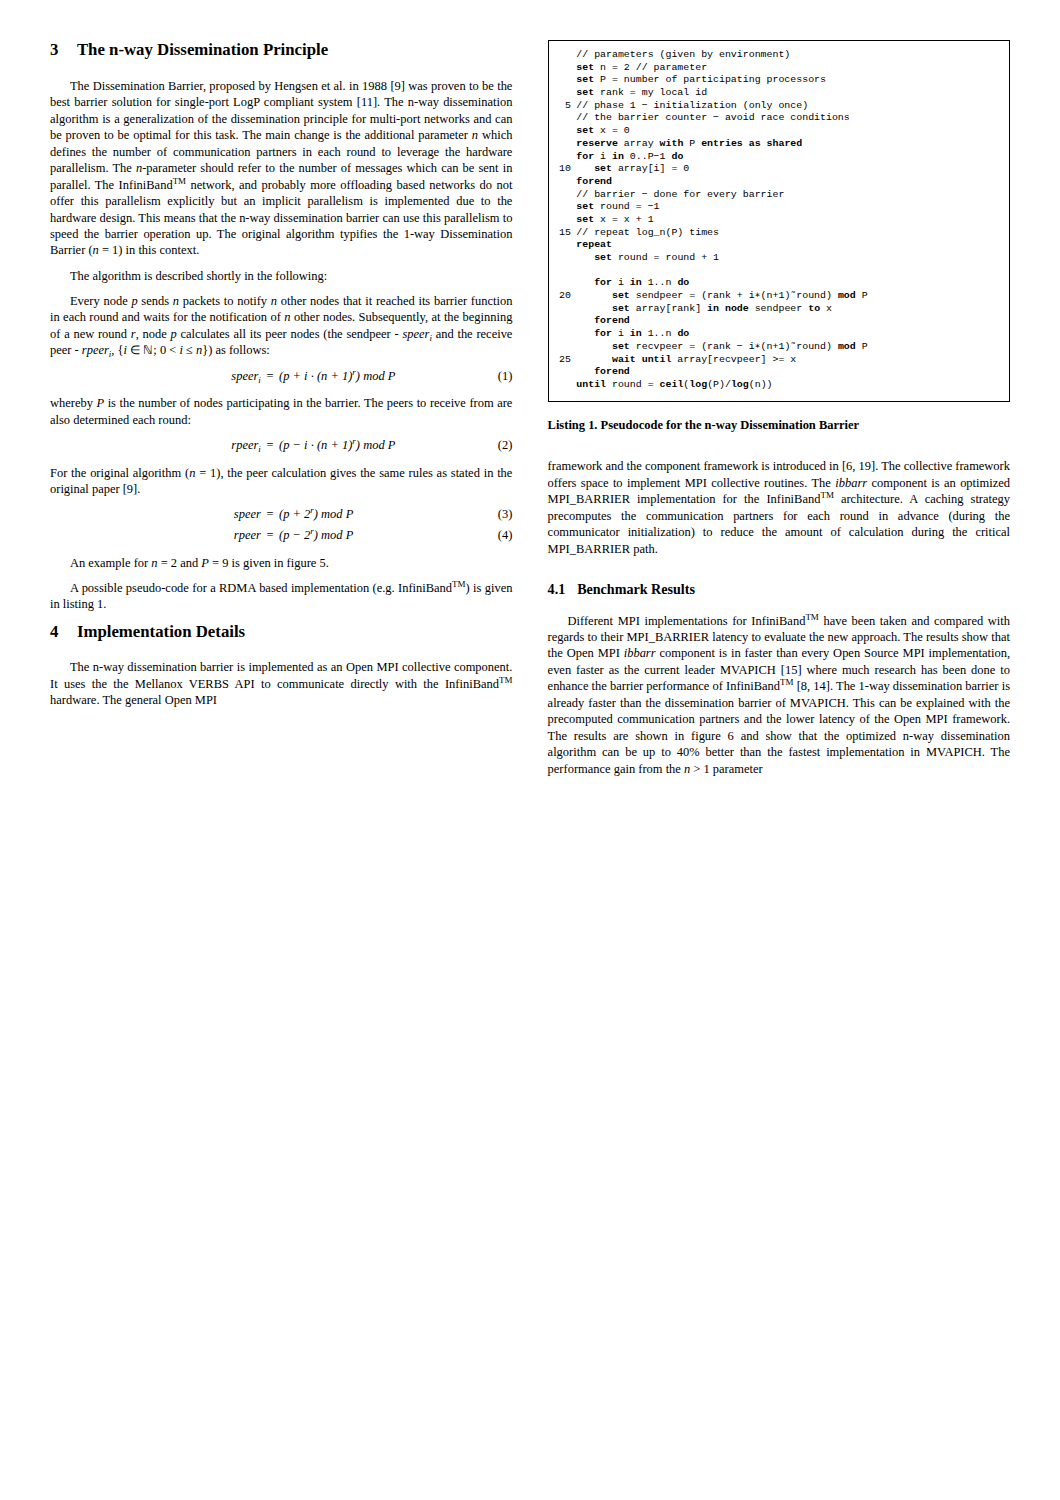3 The n-way Dissemination Principle
The Dissemination Barrier, proposed by Hengsen et al. in 1988 [9] was proven to be the best barrier solution for single-port LogP compliant system [11]. The n-way dissemination algorithm is a generalization of the dissemination principle for multi-port networks and can be proven to be optimal for this task. The main change is the additional parameter n which defines the number of communication partners in each round to leverage the hardware parallelism. The n-parameter should refer to the number of messages which can be sent in parallel. The InfiniBandTM network, and probably more offloading based networks do not offer this parallelism explicitly but an implicit parallelism is implemented due to the hardware design. This means that the n-way dissemination barrier can use this parallelism to speed the barrier operation up. The original algorithm typifies the 1-way Dissemination Barrier (n = 1) in this context.
The algorithm is described shortly in the following:
Every node p sends n packets to notify n other nodes that it reached its barrier function in each round and waits for the notification of n other nodes. Subsequently, at the beginning of a new round r, node p calculates all its peer nodes (the sendpeer - speeri and the receive peer - rpeeri, {i ∈ ℕ; 0 < i ≤ n}) as follows:
speeri = (p + i · (n + 1)r) mod P
(1)
whereby P is the number of nodes participating in the barrier. The peers to receive from are also determined each round:
rpeeri = (p − i · (n + 1)r) mod P
(2)
For the original algorithm (n = 1), the peer calculation gives the same rules as stated in the original paper [9].
speer = (p + 2r) mod P
(3)
rpeer = (p − 2r) mod P
(4)
An example for n = 2 and P = 9 is given in figure 5.
A possible pseudo-code for a RDMA based implementation (e.g. InfiniBandTM) is given in listing 1.
4 Implementation Details
The n-way dissemination barrier is implemented as an Open MPI collective component. It uses the the Mellanox VERBS API to communicate directly with the InfiniBandTM hardware. The general Open MPI
 // parameters (given by environment)
 set n = 2 // parameter
 set P = number of participating processors
 set rank = my local id
5// phase 1 − initialization (only once)
 // the barrier counter − avoid race conditions
 set x = 0
 reserve array with P entries as shared
 for i in 0..P−1 do
10   set array[i] = 0
 forend
 // barrier − done for every barrier
 set round = −1
 set x = x + 1
15// repeat log_n(P) times
 repeat
   set round = round + 1

   for i in 1..n do
20      set sendpeer = (rank + i∗(n+1)˜round) mod P
      set array[rank] in node sendpeer to x
   forend
   for i in 1..n do
      set recvpeer = (rank − i∗(n+1)˜round) mod P
25      wait until array[recvpeer] >= x
   forend
 until round = ceil(log(P)/log(n))
Listing 1. Pseudocode for the n-way Dissemination Barrier
framework and the component framework is introduced in [6, 19]. The collective framework offers space to implement MPI collective routines. The ibbarr component is an optimized MPI_BARRIER implementation for the InfiniBandTM architecture. A caching strategy precomputes the communication partners for each round in advance (during the communicator initialization) to reduce the amount of calculation during the critical MPI_BARRIER path.
4.1 Benchmark Results
Different MPI implementations for InfiniBandTM have been taken and compared with regards to their MPI_BARRIER latency to evaluate the new approach. The results show that the Open MPI ibbarr component is in faster than every Open Source MPI implementation, even faster as the current leader MVAPICH [15] where much research has been done to enhance the barrier performance of InfiniBandTM [8, 14]. The 1-way dissemination barrier is already faster than the dissemination barrier of MVAPICH. This can be explained with the precomputed communication partners and the lower latency of the Open MPI framework. The results are shown in figure 6 and show that the optimized n-way dissemination algorithm can be up to 40% better than the fastest implementation in MVAPICH. The performance gain from the n > 1 parameter